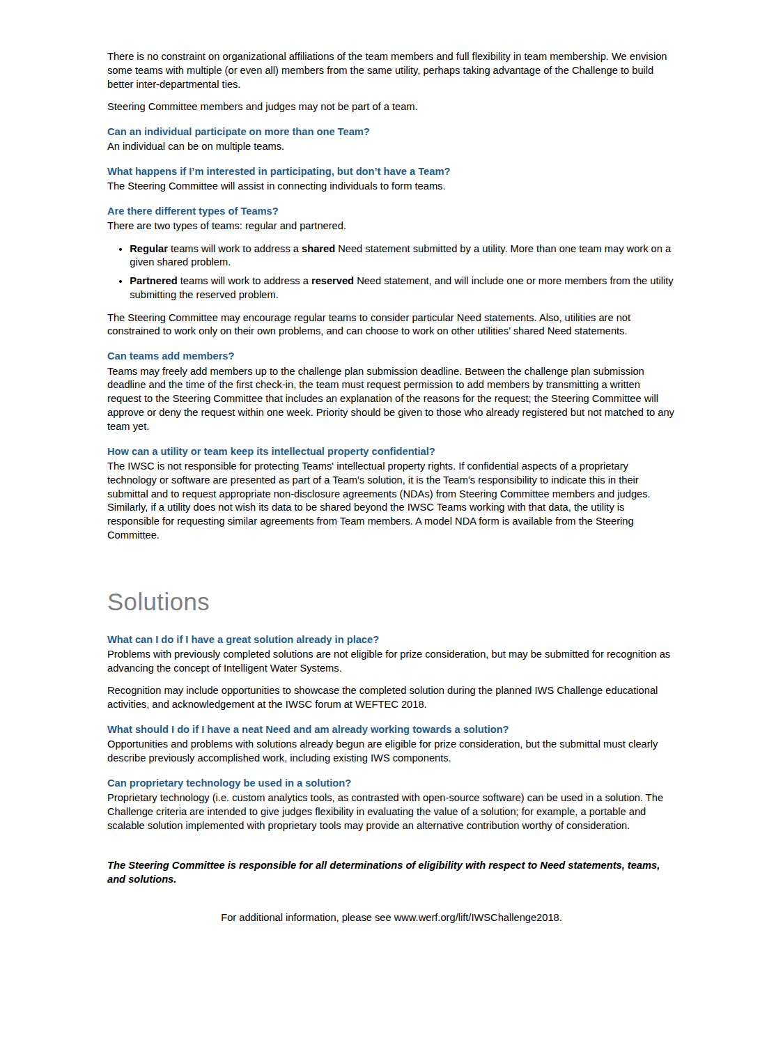There is no constraint on organizational affiliations of the team members and full flexibility in team membership. We envision some teams with multiple (or even all) members from the same utility, perhaps taking advantage of the Challenge to build better inter-departmental ties.
Steering Committee members and judges may not be part of a team.
Can an individual participate on more than one Team?
An individual can be on multiple teams.
What happens if I’m interested in participating, but don’t have a Team?
The Steering Committee will assist in connecting individuals to form teams.
Are there different types of Teams?
There are two types of teams: regular and partnered.
Regular teams will work to address a shared Need statement submitted by a utility. More than one team may work on a given shared problem.
Partnered teams will work to address a reserved Need statement, and will include one or more members from the utility submitting the reserved problem.
The Steering Committee may encourage regular teams to consider particular Need statements. Also, utilities are not constrained to work only on their own problems, and can choose to work on other utilities’ shared Need statements.
Can teams add members?
Teams may freely add members up to the challenge plan submission deadline. Between the challenge plan submission deadline and the time of the first check-in, the team must request permission to add members by transmitting a written request to the Steering Committee that includes an explanation of the reasons for the request; the Steering Committee will approve or deny the request within one week. Priority should be given to those who already registered but not matched to any team yet.
How can a utility or team keep its intellectual property confidential?
The IWSC is not responsible for protecting Teams' intellectual property rights. If confidential aspects of a proprietary technology or software are presented as part of a Team's solution, it is the Team's responsibility to indicate this in their submittal and to request appropriate non-disclosure agreements (NDAs) from Steering Committee members and judges. Similarly, if a utility does not wish its data to be shared beyond the IWSC Teams working with that data, the utility is responsible for requesting similar agreements from Team members. A model NDA form is available from the Steering Committee.
Solutions
What can I do if I have a great solution already in place?
Problems with previously completed solutions are not eligible for prize consideration, but may be submitted for recognition as advancing the concept of Intelligent Water Systems.
Recognition may include opportunities to showcase the completed solution during the planned IWS Challenge educational activities, and acknowledgement at the IWSC forum at WEFTEC 2018.
What should I do if I have a neat Need and am already working towards a solution?
Opportunities and problems with solutions already begun are eligible for prize consideration, but the submittal must clearly describe previously accomplished work, including existing IWS components.
Can proprietary technology be used in a solution?
Proprietary technology (i.e. custom analytics tools, as contrasted with open-source software) can be used in a solution. The Challenge criteria are intended to give judges flexibility in evaluating the value of a solution; for example, a portable and scalable solution implemented with proprietary tools may provide an alternative contribution worthy of consideration.
The Steering Committee is responsible for all determinations of eligibility with respect to Need statements, teams, and solutions.
For additional information, please see www.werf.org/lift/IWSChallenge2018.